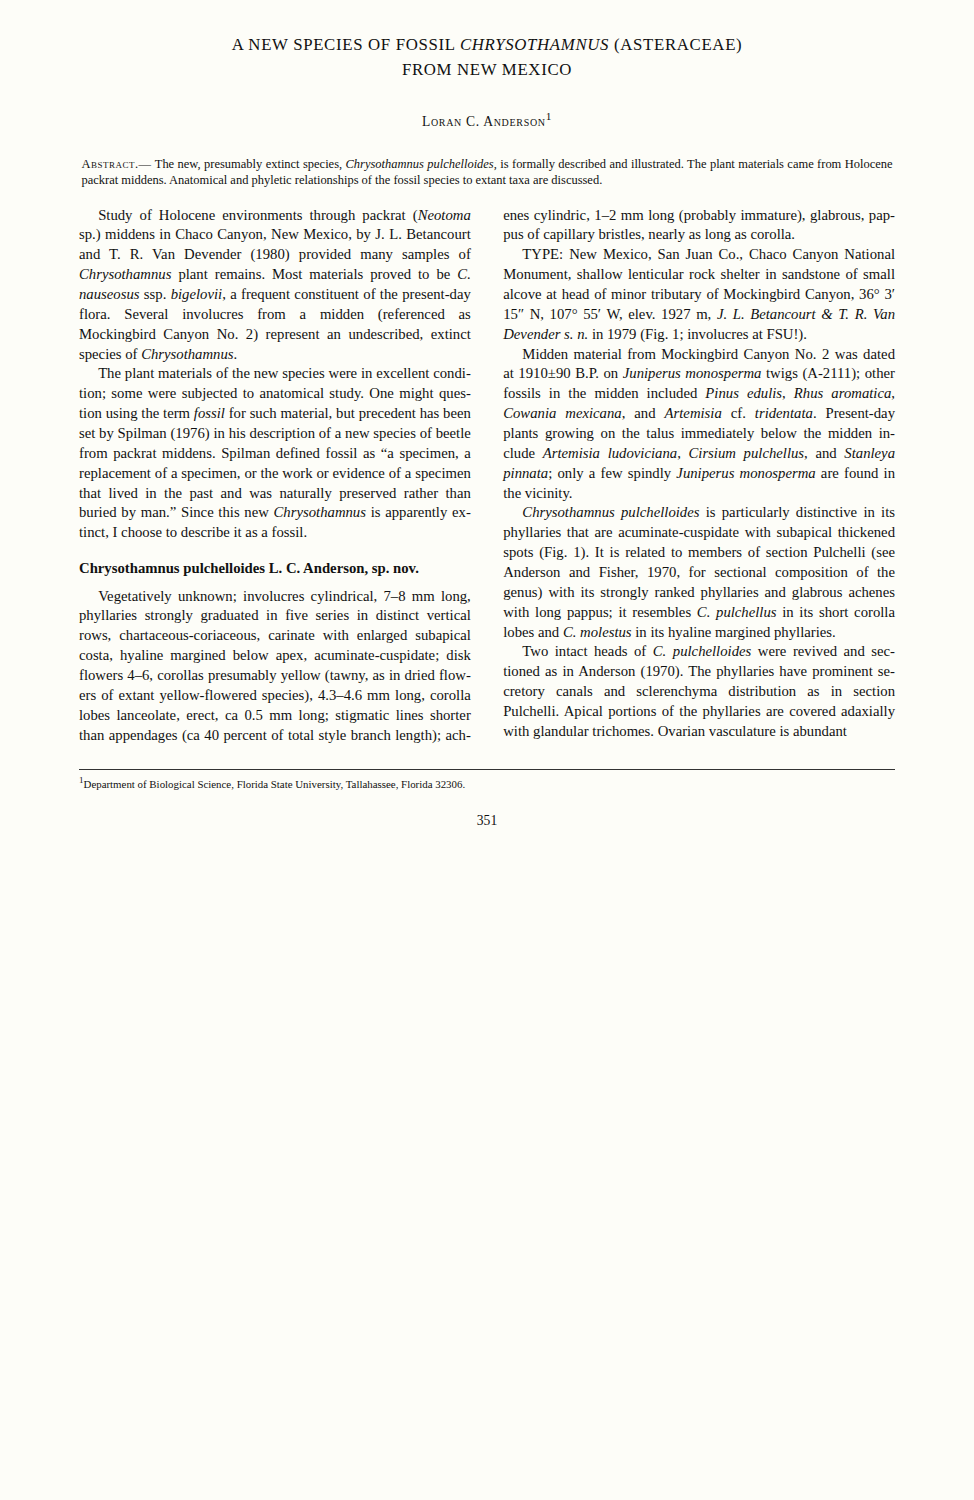A New Species of Fossil Chrysothamnus (Asteraceae)
from New Mexico
Loran C. Anderson1
Abstract.— The new, presumably extinct species, Chrysothamnus pulchelloides, is formally described and illustrated. The plant materials came from Holocene packrat middens. Anatomical and phyletic relationships of the fossil species to extant taxa are discussed.
Study of Holocene environments through packrat (Neotoma sp.) middens in Chaco Canyon, New Mexico, by J. L. Betancourt and T. R. Van Devender (1980) provided many samples of Chrysothamnus plant remains. Most materials proved to be C. nauseosus ssp. bigelovii, a frequent constituent of the present-day flora. Several involucres from a midden (referenced as Mockingbird Canyon No. 2) represent an undescribed, extinct species of Chrysothamnus.
The plant materials of the new species were in excellent condition; some were subjected to anatomical study. One might question using the term fossil for such material, but precedent has been set by Spilman (1976) in his description of a new species of beetle from packrat middens. Spilman defined fossil as “a specimen, a replacement of a specimen, or the work or evidence of a specimen that lived in the past and was naturally preserved rather than buried by man.” Since this new Chrysothamnus is apparently extinct, I choose to describe it as a fossil.
Chrysothamnus pulchelloides L. C. Anderson, sp. nov.
Vegetatively unknown; involucres cylindrical, 7–8 mm long, phyllaries strongly graduated in five series in distinct vertical rows, chartaceous-coriaceous, carinate with enlarged subapical costa, hyaline margined below apex, acuminate-cuspidate; disk flowers 4–6, corollas presumably yellow (tawny, as in dried flowers of extant yellow-flowered species), 4.3–4.6 mm long, corolla lobes lanceolate, erect, ca 0.5 mm long; stigmatic lines shorter than appendages (ca 40 percent of total style branch length); achenes cylindric, 1–2 mm long (probably immature), glabrous, pappus of capillary bristles, nearly as long as corolla.
TYPE: New Mexico, San Juan Co., Chaco Canyon National Monument, shallow lenticular rock shelter in sandstone of small alcove at head of minor tributary of Mockingbird Canyon, 36° 3′ 15″ N, 107° 55′ W, elev. 1927 m, J. L. Betancourt & T. R. Van Devender s. n. in 1979 (Fig. 1; involucres at FSU!).
Midden material from Mockingbird Canyon No. 2 was dated at 1910±90 B.P. on Juniperus monosperma twigs (A-2111); other fossils in the midden included Pinus edulis, Rhus aromatica, Cowania mexicana, and Artemisia cf. tridentata. Present-day plants growing on the talus immediately below the midden include Artemisia ludoviciana, Cirsium pulchellus, and Stanleya pinnata; only a few spindly Juniperus monosperma are found in the vicinity.
Chrysothamnus pulchelloides is particularly distinctive in its phyllaries that are acuminate-cuspidate with subapical thickened spots (Fig. 1). It is related to members of section Pulchelli (see Anderson and Fisher, 1970, for sectional composition of the genus) with its strongly ranked phyllaries and glabrous achenes with long pappus; it resembles C. pulchellus in its short corolla lobes and C. molestus in its hyaline margined phyllaries.
Two intact heads of C. pulchelloides were revived and sectioned as in Anderson (1970). The phyllaries have prominent secretory canals and sclerenchyma distribution as in section Pulchelli. Apical portions of the phyllaries are covered adaxially with glandular trichomes. Ovarian vasculature is abundant
1Department of Biological Science, Florida State University, Tallahassee, Florida 32306.
351